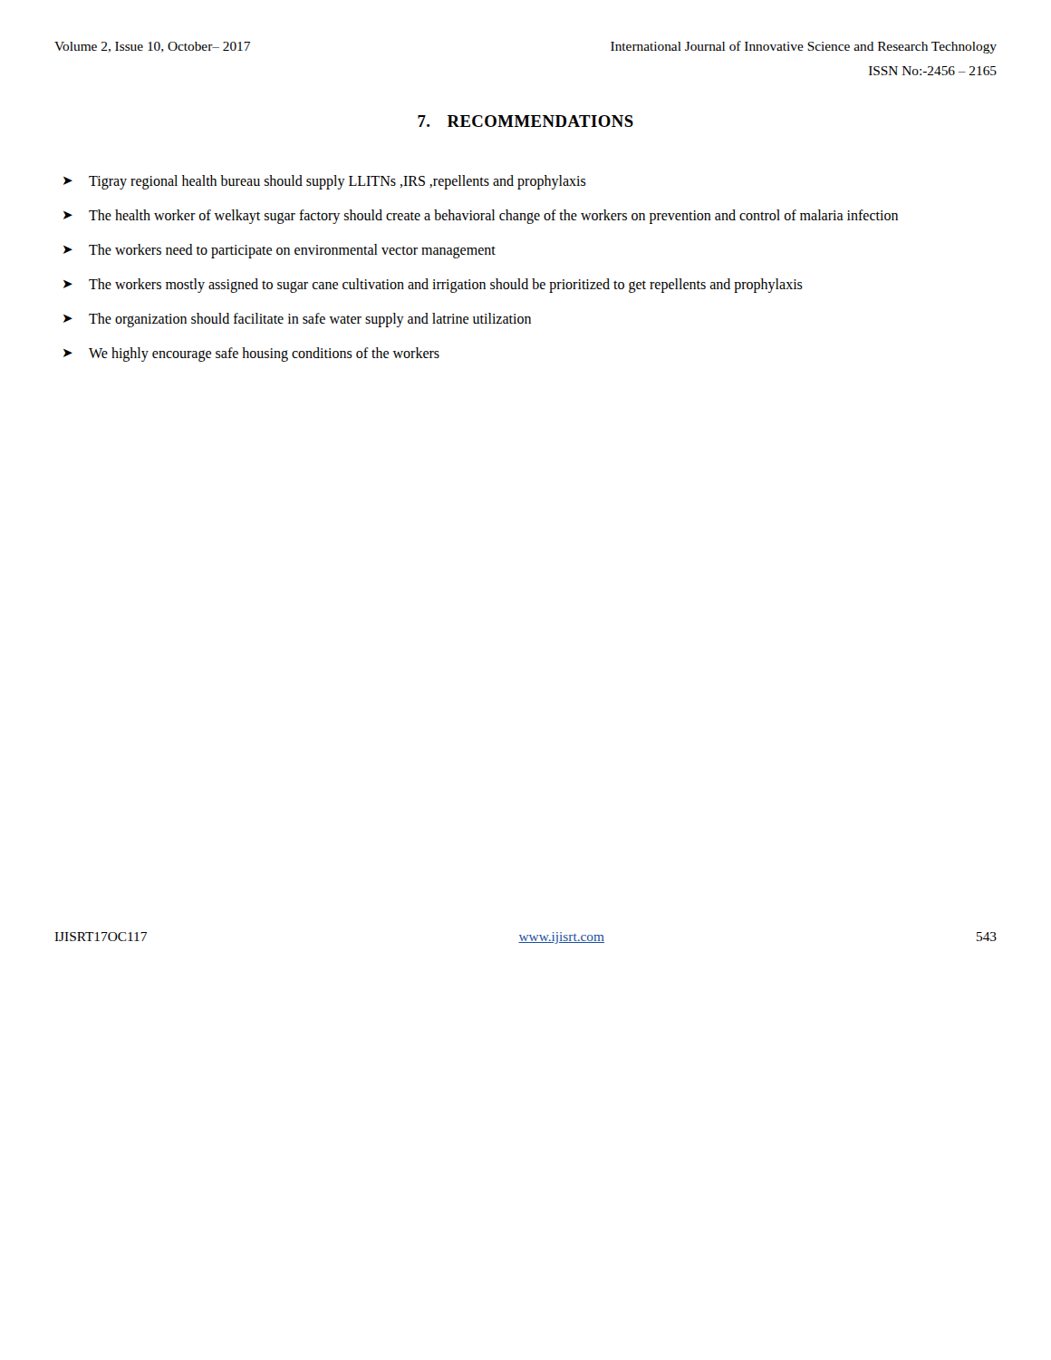Volume 2, Issue 10, October– 2017
International Journal of Innovative Science and Research Technology
ISSN No:-2456 – 2165
7. RECOMMENDATIONS
Tigray regional health bureau should supply LLITNs ,IRS ,repellents and prophylaxis
The health worker of welkayt sugar factory should create a behavioral change of the workers on prevention and control of malaria infection
The workers need to participate on environmental vector management
The workers mostly assigned to sugar cane cultivation and irrigation should be prioritized to get repellents and prophylaxis
The organization should facilitate in safe water supply and latrine utilization
We highly encourage safe housing conditions of the workers
IJISRT17OC117
www.ijisrt.com
543